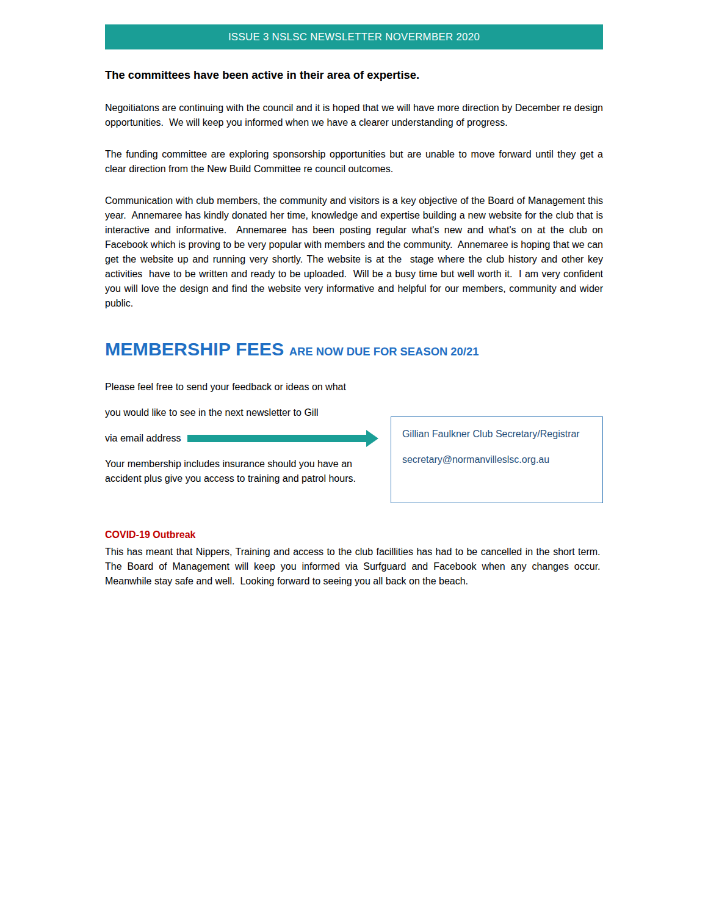ISSUE 3 NSLSC NEWSLETTER NOVERMBER 2020
The committees have been active in their area of expertise.
Negoitiatons are continuing with the council and it is hoped that we will have more direction by December re design opportunities. We will keep you informed when we have a clearer understanding of progress.
The funding committee are exploring sponsorship opportunities but are unable to move forward until they get a clear direction from the New Build Committee re council outcomes.
Communication with club members, the community and visitors is a key objective of the Board of Management this year. Annemaree has kindly donated her time, knowledge and expertise building a new website for the club that is interactive and informative. Annemaree has been posting regular what's new and what's on at the club on Facebook which is proving to be very popular with members and the community. Annemaree is hoping that we can get the website up and running very shortly. The website is at the stage where the club history and other key activities have to be written and ready to be uploaded. Will be a busy time but well worth it. I am very confident you will love the design and find the website very informative and helpful for our members, community and wider public.
MEMBERSHIP FEES ARE NOW DUE FOR SEASON 20/21
Please feel free to send your feedback or ideas on what
you would like to see in the next newsletter to Gill
via email address
Your membership includes insurance should you have an accident plus give you access to training and patrol hours.
Gillian Faulkner Club Secretary/Registrar
secretary@normanvilleslsc.org.au
COVID-19 Outbreak
This has meant that Nippers, Training and access to the club facillities has had to be cancelled in the short term. The Board of Management will keep you informed via Surfguard and Facebook when any changes occur. Meanwhile stay safe and well. Looking forward to seeing you all back on the beach.